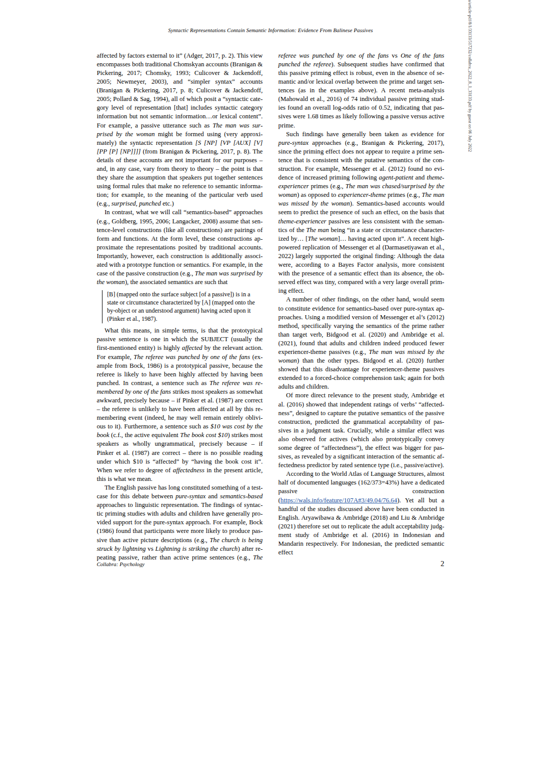Syntactic Representations Contain Semantic Information: Evidence From Balinese Passives
affected by factors external to it” (Adger, 2017, p. 2). This view encompasses both traditional Chomskyan accounts (Branigan & Pickering, 2017; Chomsky, 1993; Culicover & Jackendoff, 2005; Newmeyer, 2003), and “simpler syntax” accounts (Branigan & Pickering, 2017, p. 8; Culicover & Jackendoff, 2005; Pollard & Sag, 1994), all of which posit a “syntactic category level of representation [that] includes syntactic category information but not semantic information…or lexical content”. For example, a passive utterance such as The man was surprised by the woman might be formed using (very approximately) the syntactic representation [S [NP] [VP [AUX] [V] [PP [P] [NP]]]] (from Branigan & Pickering, 2017, p. 8). The details of these accounts are not important for our purposes – and, in any case, vary from theory to theory – the point is that they share the assumption that speakers put together sentences using formal rules that make no reference to semantic information; for example, to the meaning of the particular verb used (e.g., surprised, punched etc.)
In contrast, what we will call “semantics-based” approaches (e.g., Goldberg, 1995, 2006; Langacker, 2008) assume that sentence-level constructions (like all constructions) are pairings of form and functions. At the form level, these constructions approximate the representations posited by traditional accounts. Importantly, however, each construction is additionally associated with a prototype function or semantics. For example, in the case of the passive construction (e.g., The man was surprised by the woman), the associated semantics are such that
[B] (mapped onto the surface subject [of a passive]) is in a state or circumstance characterized by [A] (mapped onto the by-object or an understood argument) having acted upon it (Pinker et al., 1987).
What this means, in simple terms, is that the prototypical passive sentence is one in which the SUBJECT (usually the first-mentioned entity) is highly affected by the relevant action. For example, The referee was punched by one of the fans (example from Bock, 1986) is a prototypical passive, because the referee is likely to have been highly affected by having been punched. In contrast, a sentence such as The referee was remembered by one of the fans strikes most speakers as somewhat awkward, precisely because – if Pinker et al. (1987) are correct – the referee is unlikely to have been affected at all by this remembering event (indeed, he may well remain entirely oblivious to it). Furthermore, a sentence such as $10 was cost by the book (c.f., the active equivalent The book cost $10) strikes most speakers as wholly ungrammatical, precisely because – if Pinker et al. (1987) are correct – there is no possible reading under which $10 is “affected” by “having the book cost it”. When we refer to degree of affectedness in the present article, this is what we mean.
The English passive has long constituted something of a test-case for this debate between pure-syntax and semantics-based approaches to linguistic representation. The findings of syntactic priming studies with adults and children have generally provided support for the pure-syntax approach. For example, Bock (1986) found that participants were more likely to produce passive than active picture descriptions (e.g., The church is being struck by lightning vs Lightning is striking the church) after repeating passive, rather than active prime sentences (e.g., The referee was punched by one of the fans vs One of the fans punched the referee). Subsequent studies have confirmed that this passive priming effect is robust, even in the absence of semantic and/or lexical overlap between the prime and target sentences (as in the examples above). A recent meta-analysis (Mahowald et al., 2016) of 74 individual passive priming studies found an overall log-odds ratio of 0.52, indicating that passives were 1.68 times as likely following a passive versus active prime.
Such findings have generally been taken as evidence for pure-syntax approaches (e.g., Branigan & Pickering, 2017), since the priming effect does not appear to require a prime sentence that is consistent with the putative semantics of the construction. For example, Messenger et al. (2012) found no evidence of increased priming following agent-patient and theme-experiencer primes (e.g., The man was chased/surprised by the woman) as opposed to experiencer-theme primes (e.g., The man was missed by the woman). Semantics-based accounts would seem to predict the presence of such an effect, on the basis that theme-experiencer passives are less consistent with the semantics of the The man being “in a state or circumstance characterized by… [The woman]… having acted upon it”. A recent high-powered replication of Messenger et al (Darmasetiyawan et al., 2022) largely supported the original finding: Although the data were, according to a Bayes Factor analysis, more consistent with the presence of a semantic effect than its absence, the observed effect was tiny, compared with a very large overall priming effect.
A number of other findings, on the other hand, would seem to constitute evidence for semantics-based over pure-syntax approaches. Using a modified version of Messenger et al’s (2012) method, specifically varying the semantics of the prime rather than target verb, Bidgood et al. (2020) and Ambridge et al. (2021), found that adults and children indeed produced fewer experiencer-theme passives (e.g., The man was missed by the woman) than the other types. Bidgood et al. (2020) further showed that this disadvantage for experiencer-theme passives extended to a forced-choice comprehension task; again for both adults and children.
Of more direct relevance to the present study, Ambridge et al. (2016) showed that independent ratings of verbs’ “affectedness”, designed to capture the putative semantics of the passive construction, predicted the grammatical acceptability of passives in a judgment task. Crucially, while a similar effect was also observed for actives (which also prototypically convey some degree of “affectedness”), the effect was bigger for passives, as revealed by a significant interaction of the semantic affectedness predictor by rated sentence type (i.e., passive/active).
According to the World Atlas of Language Structures, almost half of documented languages (162/373=43%) have a dedicated passive construction (https://wals.info/feature/107A#3/49.04/76.64). Yet all but a handful of the studies discussed above have been conducted in English. Aryawibawa & Ambridge (2018) and Liu & Ambridge (2021) therefore set out to replicate the adult acceptability judgment study of Ambridge et al. (2016) in Indonesian and Mandarin respectively. For Indonesian, the predicted semantic effect
Downloaded from http://online.ucpress.edu/collabra/article-pdf/8/1/33133/517232/collabra_2022_8_1_33133.pdf by guest on 06 July 2022
Collabra: Psychology 2